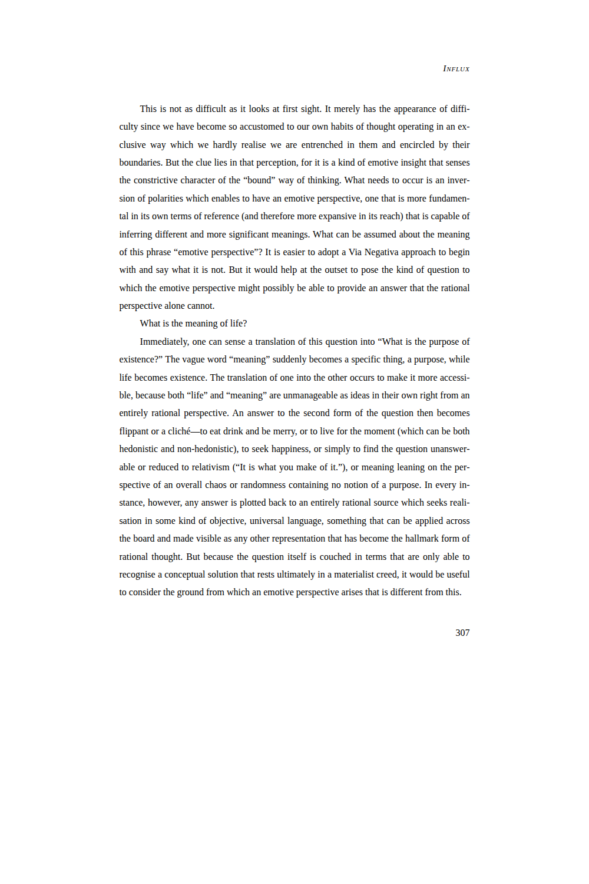Influx
This is not as difficult as it looks at first sight. It merely has the appearance of difficulty since we have become so accustomed to our own habits of thought operating in an exclusive way which we hardly realise we are entrenched in them and encircled by their boundaries. But the clue lies in that perception, for it is a kind of emotive insight that senses the constrictive character of the “bound” way of thinking. What needs to occur is an inversion of polarities which enables to have an emotive perspective, one that is more fundamental in its own terms of reference (and therefore more expansive in its reach) that is capable of inferring different and more significant meanings. What can be assumed about the meaning of this phrase “emotive perspective”? It is easier to adopt a Via Negativa approach to begin with and say what it is not. But it would help at the outset to pose the kind of question to which the emotive perspective might possibly be able to provide an answer that the rational perspective alone cannot.
What is the meaning of life?
Immediately, one can sense a translation of this question into “What is the purpose of existence?” The vague word “meaning” suddenly becomes a specific thing, a purpose, while life becomes existence. The translation of one into the other occurs to make it more accessible, because both “life” and “meaning” are unmanageable as ideas in their own right from an entirely rational perspective. An answer to the second form of the question then becomes flippant or a cliché—to eat drink and be merry, or to live for the moment (which can be both hedonistic and non-hedonistic), to seek happiness, or simply to find the question unanswerable or reduced to relativism (“It is what you make of it.”), or meaning leaning on the perspective of an overall chaos or randomness containing no notion of a purpose. In every instance, however, any answer is plotted back to an entirely rational source which seeks realisation in some kind of objective, universal language, something that can be applied across the board and made visible as any other representation that has become the hallmark form of rational thought. But because the question itself is couched in terms that are only able to recognise a conceptual solution that rests ultimately in a materialist creed, it would be useful to consider the ground from which an emotive perspective arises that is different from this.
307